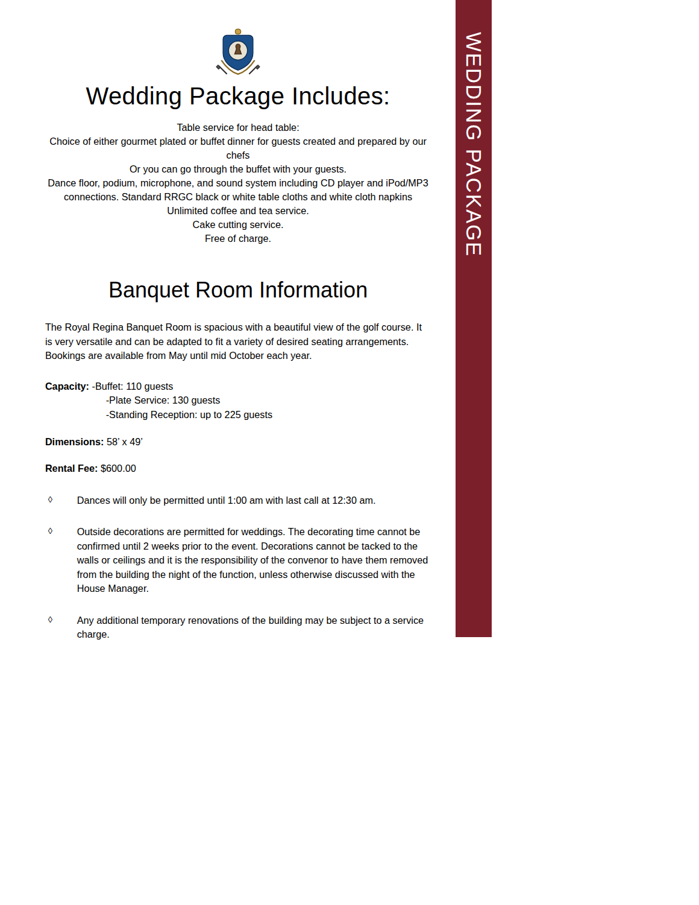WEDDING PACKAGE
Wedding Package Includes:
Table service for head table:
Choice of either gourmet plated or buffet dinner for guests created and prepared by our chefs
Or you can go through the buffet with your guests.
Dance floor, podium, microphone, and sound system including CD player and iPod/MP3
connections. Standard RRGC black or white table cloths and white cloth napkins
Unlimited coffee and tea service.
Cake cutting service.
Free of charge.
Banquet Room Information
The Royal Regina Banquet Room is spacious with a beautiful view of the golf course. It is very versatile and can be adapted to fit a variety of desired seating arrangements. Bookings are available from May until mid October each year.
Capacity: -Buffet: 110 guests -Plate Service: 130 guests -Standing Reception: up to 225 guests
Dimensions: 58’ x 49’
Rental Fee: $600.00
Dances will only be permitted until 1:00 am with last call at 12:30 am.
Outside decorations are permitted for weddings. The decorating time cannot be confirmed until 2 weeks prior to the event. Decorations cannot be tacked to the walls or ceilings and it is the responsibility of the convenor to have them removed from the building the night of the function, unless otherwise discussed with the House Manager.
Any additional temporary renovations of the building may be subject to a service charge.